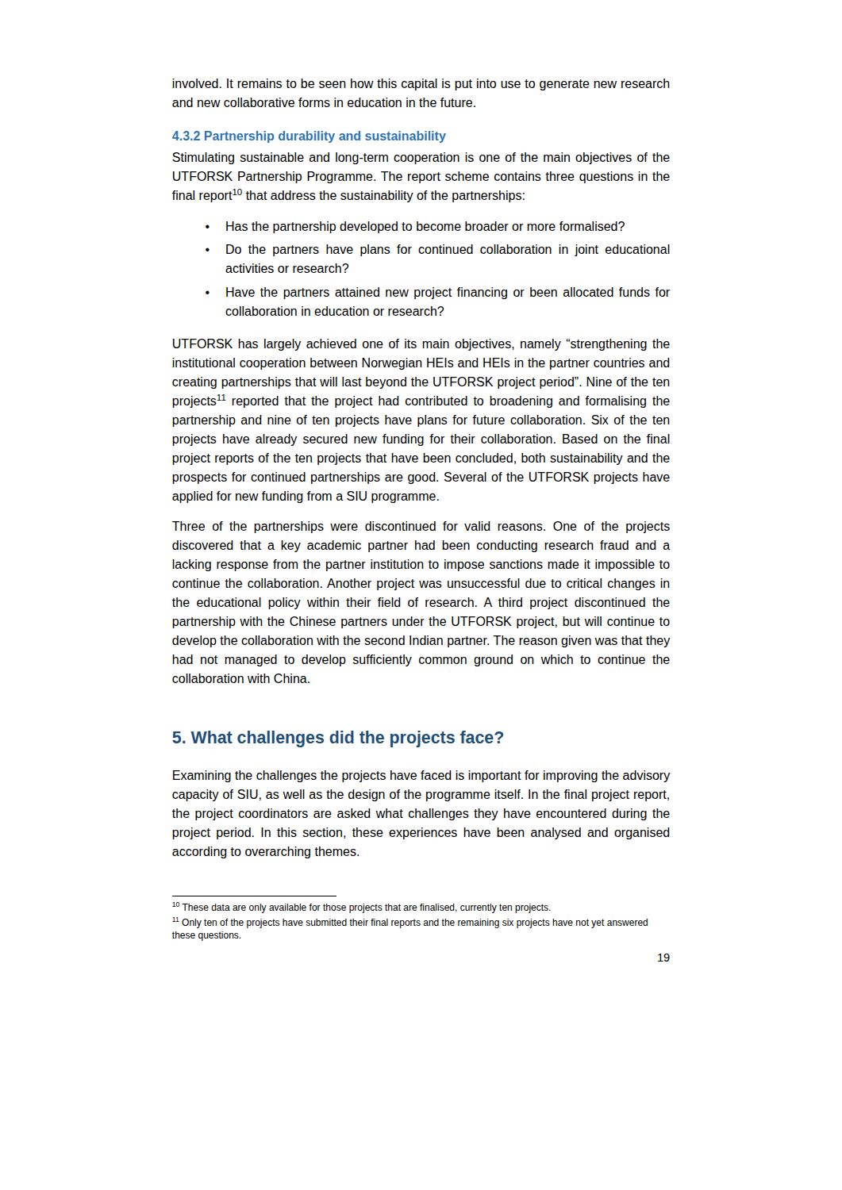involved. It remains to be seen how this capital is put into use to generate new research and new collaborative forms in education in the future.
4.3.2 Partnership durability and sustainability
Stimulating sustainable and long-term cooperation is one of the main objectives of the UTFORSK Partnership Programme. The report scheme contains three questions in the final report10 that address the sustainability of the partnerships:
Has the partnership developed to become broader or more formalised?
Do the partners have plans for continued collaboration in joint educational activities or research?
Have the partners attained new project financing or been allocated funds for collaboration in education or research?
UTFORSK has largely achieved one of its main objectives, namely “strengthening the institutional cooperation between Norwegian HEIs and HEIs in the partner countries and creating partnerships that will last beyond the UTFORSK project period”. Nine of the ten projects11 reported that the project had contributed to broadening and formalising the partnership and nine of ten projects have plans for future collaboration. Six of the ten projects have already secured new funding for their collaboration. Based on the final project reports of the ten projects that have been concluded, both sustainability and the prospects for continued partnerships are good. Several of the UTFORSK projects have applied for new funding from a SIU programme.
Three of the partnerships were discontinued for valid reasons. One of the projects discovered that a key academic partner had been conducting research fraud and a lacking response from the partner institution to impose sanctions made it impossible to continue the collaboration. Another project was unsuccessful due to critical changes in the educational policy within their field of research. A third project discontinued the partnership with the Chinese partners under the UTFORSK project, but will continue to develop the collaboration with the second Indian partner. The reason given was that they had not managed to develop sufficiently common ground on which to continue the collaboration with China.
5. What challenges did the projects face?
Examining the challenges the projects have faced is important for improving the advisory capacity of SIU, as well as the design of the programme itself. In the final project report, the project coordinators are asked what challenges they have encountered during the project period. In this section, these experiences have been analysed and organised according to overarching themes.
10 These data are only available for those projects that are finalised, currently ten projects.
11 Only ten of the projects have submitted their final reports and the remaining six projects have not yet answered these questions.
19